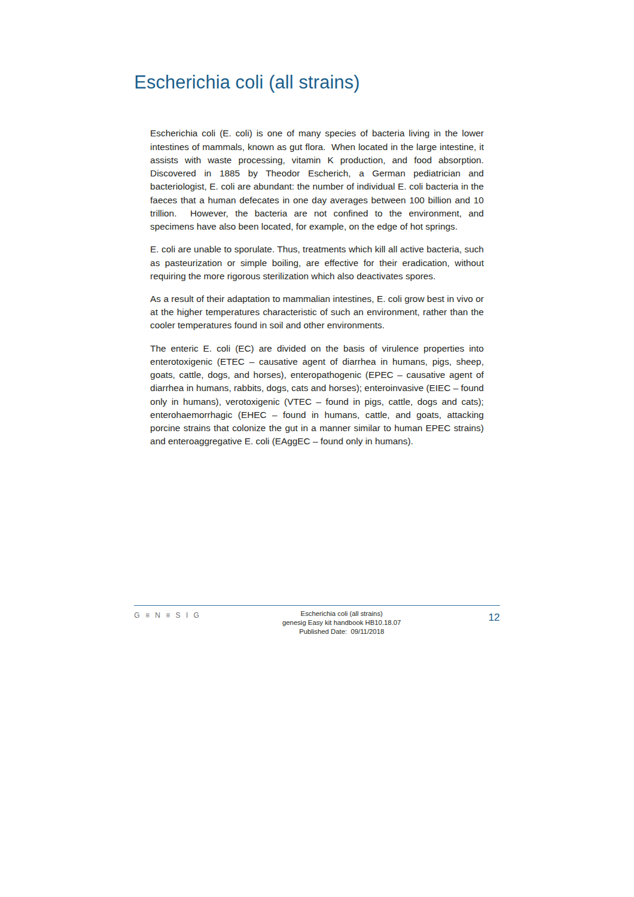Escherichia coli (all strains)
Escherichia coli (E. coli) is one of many species of bacteria living in the lower intestines of mammals, known as gut flora. When located in the large intestine, it assists with waste processing, vitamin K production, and food absorption. Discovered in 1885 by Theodor Escherich, a German pediatrician and bacteriologist, E. coli are abundant: the number of individual E. coli bacteria in the faeces that a human defecates in one day averages between 100 billion and 10 trillion. However, the bacteria are not confined to the environment, and specimens have also been located, for example, on the edge of hot springs.
E. coli are unable to sporulate. Thus, treatments which kill all active bacteria, such as pasteurization or simple boiling, are effective for their eradication, without requiring the more rigorous sterilization which also deactivates spores.
As a result of their adaptation to mammalian intestines, E. coli grow best in vivo or at the higher temperatures characteristic of such an environment, rather than the cooler temperatures found in soil and other environments.
The enteric E. coli (EC) are divided on the basis of virulence properties into enterotoxigenic (ETEC – causative agent of diarrhea in humans, pigs, sheep, goats, cattle, dogs, and horses), enteropathogenic (EPEC – causative agent of diarrhea in humans, rabbits, dogs, cats and horses); enteroinvasive (EIEC – found only in humans), verotoxigenic (VTEC – found in pigs, cattle, dogs and cats); enterohaemorrhagic (EHEC – found in humans, cattle, and goats, attacking porcine strains that colonize the gut in a manner similar to human EPEC strains) and enteroaggregative E. coli (EAggEC – found only in humans).
G ≡ N ≡ S I G
Escherichia coli (all strains)
genesig Easy kit handbook HB10.18.07
Published Date: 09/11/2018
12